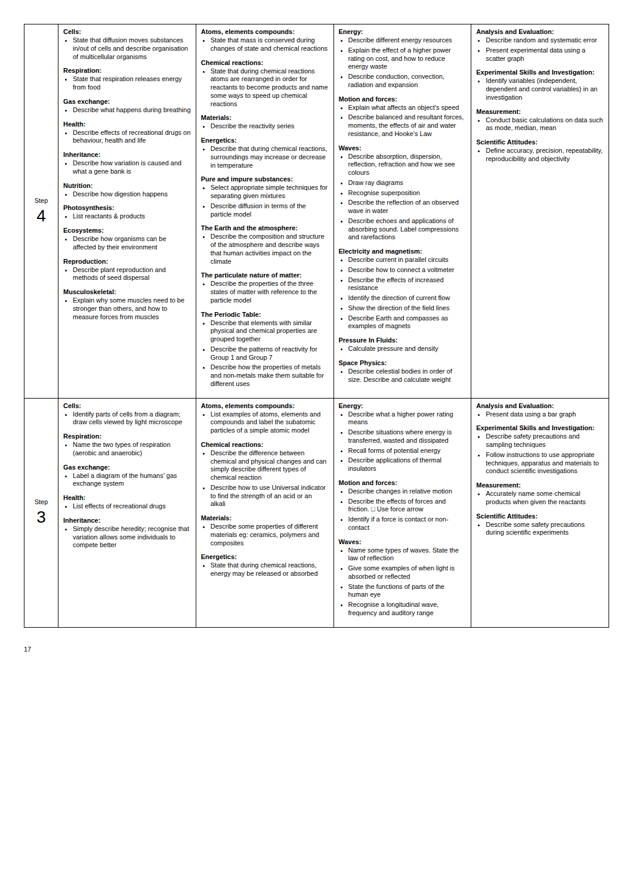| Step 4 | Cells: State that diffusion moves substances in/out of cells and describe organisation of multicellular organisms Respiration: State that respiration releases energy from food Gas exchange: Describe what happens during breathing Health: Describe effects of recreational drugs on behaviour, health and life Inheritance: Describe how variation is caused and what a gene bank is Nutrition: Describe how digestion happens Photosynthesis: List reactants & products Ecosystems: Describe how organisms can be affected by their environment Reproduction: Describe plant reproduction and methods of seed dispersal Musculoskeletal: Explain why some muscles need to be stronger than others, and how to measure forces from muscles | Atoms, elements compounds: State that mass is conserved during changes of state and chemical reactions Chemical reactions: State that during chemical reactions atoms are rearranged in order for reactants to become products and name some ways to speed up chemical reactions Materials: Describe the reactivity series Energetics: Describe that during chemical reactions, surroundings may increase or decrease in temperature Pure and impure substances: Select appropriate simple techniques for separating given mixtures Describe diffusion in terms of the particle model The Earth and the atmosphere: Describe the composition and structure of the atmosphere and describe ways that human activities impact on the climate The particulate nature of matter: Describe the properties of the three states of matter with reference to the particle model The Periodic Table: Describe that elements with similar physical and chemical properties are grouped together Describe the patterns of reactivity for Group 1 and Group 7 Describe how the properties of metals and non-metals make them suitable for different uses | Energy: Describe different energy resources Explain the effect of a higher power rating on cost, and how to reduce energy waste Describe conduction, convection, radiation and expansion Motion and forces: Explain what affects an object's speed Describe balanced and resultant forces, moments, the effects of air and water resistance, and Hooke's Law Waves: Describe absorption, dispersion, reflection, refraction and how we see colours Draw ray diagrams Recognise superposition Describe the reflection of an observed wave in water Describe echoes and applications of absorbing sound. Label compressions and rarefactions Electricity and magnetism: Describe current in parallel circuits Describe how to connect a voltmeter Describe the effects of increased resistance Identify the direction of current flow Show the direction of the field lines Describe Earth and compasses as examples of magnets Pressure In Fluids: Calculate pressure and density Space Physics: Describe celestial bodies in order of size. Describe and calculate weight | Analysis and Evaluation: Describe random and systematic error Present experimental data using a scatter graph Experimental Skills and Investigation: Identify variables (independent, dependent and control variables) in an investigation Measurement: Conduct basic calculations on data such as mode, median, mean Scientific Attitudes: Define accuracy, precision, repeatability, reproducibility and objectivity |
| Step 3 | Cells: Identify parts of cells from a diagram; draw cells viewed by light microscope Respiration: Name the two types of respiration (aerobic and anaerobic) Gas exchange: Label a diagram of the humans' gas exchange system Health: List effects of recreational drugs Inheritance: Simply describe heredity; recognise that variation allows some individuals to compete better | Atoms, elements compounds: List examples of atoms, elements and compounds and label the subatomic particles of a simple atomic model Chemical reactions: Describe the difference between chemical and physical changes and can simply describe different types of chemical reaction Describe how to use Universal indicator to find the strength of an acid or an alkali Materials: Describe some properties of different materials eg: ceramics, polymers and composites Energetics: State that during chemical reactions, energy may be released or absorbed | Energy: Describe what a higher power rating means Describe situations where energy is transferred, wasted and dissipated Recall forms of potential energy Describe applications of thermal insulators Motion and forces: Describe changes in relative motion Describe the effects of forces and friction. □ Use force arrow Identify if a force is contact or non-contact Waves: Name some types of waves. State the law of reflection Give some examples of when light is absorbed or reflected State the functions of parts of the human eye Recognise a longitudinal wave, frequency and auditory range | Analysis and Evaluation: Present data using a bar graph Experimental Skills and Investigation: Describe safety precautions and sampling techniques Follow instructions to use appropriate techniques, apparatus and materials to conduct scientific investigations Measurement: Accurately name some chemical products when given the reactants Scientific Attitudes: Describe some safety precautions during scientific experiments |
17